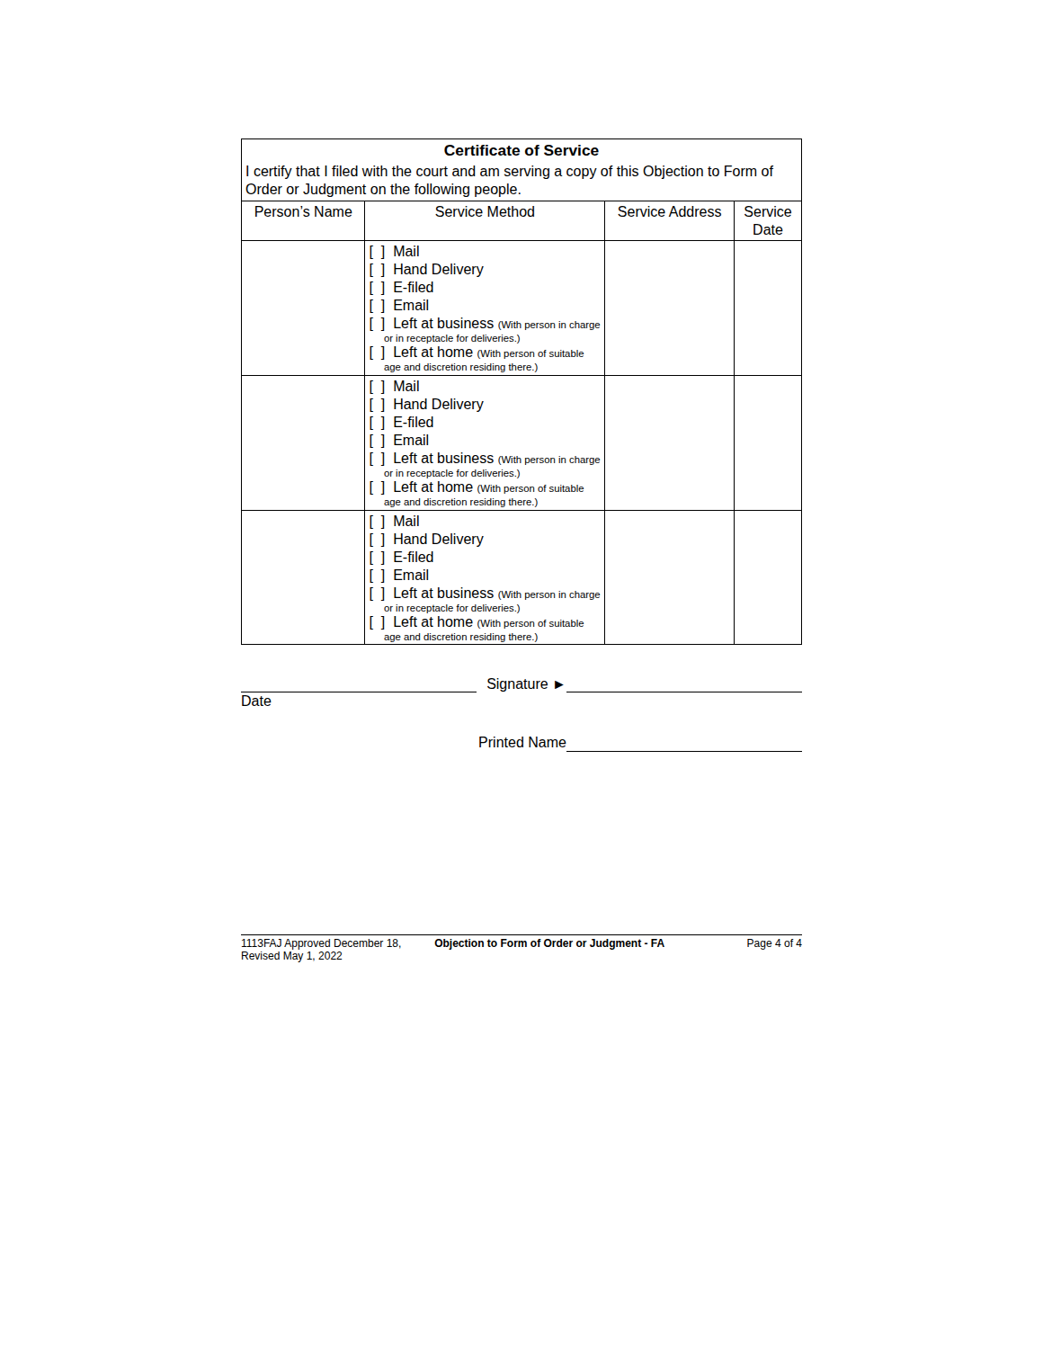| Certificate of Service |
| I certify that I filed with the court and am serving a copy of this Objection to Form of Order or Judgment on the following people. |
| Person’s Name | Service Method | Service Address | Service Date |
| | [ ] Mail [ ] Hand Delivery [ ] E-filed [ ] Email [ ] Left at business (With person in charge or in receptacle for deliveries.) [ ] Left at home (With person of suitable age and discretion residing there.) | | |
| | [ ] Mail [ ] Hand Delivery [ ] E-filed [ ] Email [ ] Left at business (With person in charge or in receptacle for deliveries.) [ ] Left at home (With person of suitable age and discretion residing there.) | | |
| | [ ] Mail [ ] Hand Delivery [ ] E-filed [ ] Email [ ] Left at business (With person in charge or in receptacle for deliveries.) [ ] Left at home (With person of suitable age and discretion residing there.) | | |
| | Signature ► | |
| Date | | |
| | Printed Name | |
| 1113FAJ Approved December 18, Revised May 1, 2022 | Objection to Form of Order or Judgment - FA | Page 4 of 4 |